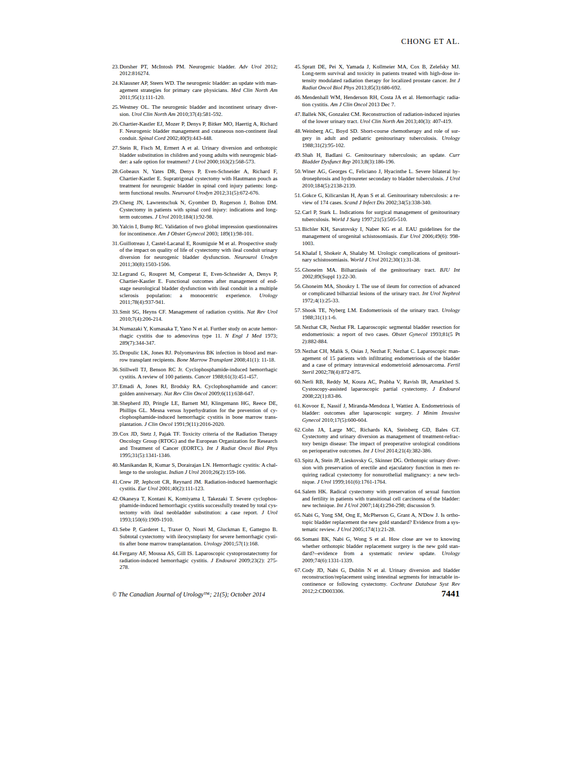CHONG ET AL.
23. Dorsher PT, McIntosh PM. Neurogenic bladder. Adv Urol 2012; 2012:816274.
24. Klausner AP, Steers WD. The neurogenic bladder: an update with management strategies for primary care physicians. Med Clin North Am 2011;95(1):111-120.
25. Westney OL. The neurogenic bladder and incontinent urinary diversion. Urol Clin North Am 2010;37(4):581-592.
26. Chartier-Kastler EJ, Mozer P, Denys P, Bitker MO, Haertig A, Richard F. Neurogenic bladder management and cutaneous non-continent ileal conduit. Spinal Cord 2002;40(9):443-448.
27. Stein R, Fisch M, Ermert A et al. Urinary diversion and orthotopic bladder substitution in children and young adults with neurogenic bladder: a safe option for treatment? J Urol 2000;163(2):568-573.
28. Gobeaux N, Yates DR, Denys P, Even-Schneider A, Richard F, Chartier-Kastler E. Supratrigonal cystectomy with Hautmann pouch as treatment for neurogenic bladder in spinal cord injury patients: long-term functional results. Neurourol Urodyn 2012;31(5):672-676.
29. Cheng JN, Lawrentschuk N, Gyomber D, Rogerson J, Bolton DM. Cystectomy in patients with spinal cord injury: indications and long-term outcomes. J Urol 2010;184(1):92-98.
30. Yalcin I, Bump RC. Validation of two global impression questionnaires for incontinence. Am J Obstet Gynecol 2003; 189(1):98-101.
31. Guillotreau J, Castel-Lacanal E, Roumiguie M et al. Prospective study of the impact on quality of life of cystectomy with ileal conduit urinary diversion for neurogenic bladder dysfunction. Neurourol Urodyn 2011;30(8):1503-1506.
32. Legrand G, Roupret M, Comperat E, Even-Schneider A, Denys P, Chartier-Kastler E. Functional outcomes after management of end-stage neurological bladder dysfunction with ileal conduit in a multiple sclerosis population: a monocentric experience. Urology 2011;78(4):937-941.
33. Smit SG, Heyns CF. Management of radiation cystitis. Nat Rev Urol 2010;7(4):206-214.
34. Numazaki Y, Kumasaka T, Yano N et al. Further study on acute hemorrhagic cystitis due to adenovirus type 11. N Engl J Med 1973; 289(7):344-347.
35. Dropulic LK, Jones RJ. Polyomavirus BK infection in blood and marrow transplant recipients. Bone Marrow Transplant 2008;41(1): 11-18.
36. Stillwell TJ, Benson RC Jr. Cyclophosphamide-induced hemorrhagic cystitis. A review of 100 patients. Cancer 1988;61(3):451-457.
37. Emadi A, Jones RJ, Brodsky RA. Cyclophosphamide and cancer: golden anniversary. Nat Rev Clin Oncol 2009;6(11):638-647.
38. Shepherd JD, Pringle LE, Barnett MJ, Klingemann HG, Reece DE, Phillips GL. Mesna versus hyperhydration for the prevention of cyclophosphamide-induced hemorrhagic cystitis in bone marrow transplantation. J Clin Oncol 1991;9(11):2016-2020.
39. Cox JD, Stetz J, Pajak TF. Toxicity criteria of the Radiation Therapy Oncology Group (RTOG) and the European Organization for Research and Treatment of Cancer (EORTC). Int J Radiat Oncol Biol Phys 1995;31(5):1341-1346.
40. Manikandan R, Kumar S, Dorairajan LN. Hemorrhagic cystitis: A challenge to the urologist. Indian J Urol 2010;26(2):159-166.
41. Crew JP, Jephcott CR, Reynard JM. Radiation-induced haemorrhagic cystitis. Eur Urol 2001;40(2):111-123.
42. Okaneya T, Kontani K, Komiyama I, Takezaki T. Severe cyclophosphamide-induced hemorrhagic cystitis successfully treated by total cystectomy with ileal neobladder substitution: a case report. J Urol 1993;150(6):1909-1910.
43. Sebe P, Garderet L, Traxer O, Nouri M, Gluckman E, Gattegno B. Subtotal cystectomy with ileocystoplasty for severe hemorrhagic cystitis after bone marrow transplantation. Urology 2001;57(1):168.
44. Fergany AF, Moussa AS, Gill IS. Laparoscopic cystoprostatectomy for radiation-induced hemorrhagic cystitis. J Endourol 2009;23(2): 275-278.
45. Spratt DE, Pei X, Yamada J, Kollmeier MA, Cox B, Zelefsky MJ. Long-term survival and toxicity in patients treated with high-dose intensity modulated radiation therapy for localized prostate cancer. Int J Radiat Oncol Biol Phys 2013;85(3):686-692.
46. Mendenhall WM, Henderson RH, Costa JA et al. Hemorrhagic radiation cystitis. Am J Clin Oncol 2013 Dec 7.
47. Ballek NK, Gonzalez CM. Reconstruction of radiation-induced injuries of the lower urinary tract. Urol Clin North Am 2013;40(3): 407-419.
48. Weinberg AC, Boyd SD. Short-course chemotherapy and role of surgery in adult and pediatric genitourinary tuberculosis. Urology 1988;31(2):95-102.
49. Shah H, Badlani G. Genitourinary tuberculosis; an update. Curr Bladder Dysfunct Rep 2013;8(3):186-196.
50. Winer AG, Georges C, Feliciano J, Hyacinthe L. Severe bilateral hydronephrosis and hydroureter secondary to bladder tuberculosis. J Urol 2010;184(5):2138-2139.
51. Gokce G, Kilicarslan H, Ayan S et al. Genitourinary tuberculosis: a review of 174 cases. Scand J Infect Dis 2002;34(5):338-340.
52. Carl P, Stark L. Indications for surgical management of genitourinary tuberculosis. World J Surg 1997;21(5):505-510.
53. Bichler KH, Savatovsky I, Naber KG et al. EAU guidelines for the management of urogenital schistosomiasis. Eur Urol 2006;49(6): 998-1003.
54. Khalaf I, Shokeir A, Shalaby M. Urologic complications of genitourinary schistosomiasis. World J Urol 2012;30(1):31-38.
55. Ghoneim MA. Bilharziasis of the genitourinary tract. BJU Int 2002;89(Suppl 1):22-30.
56. Ghoneim MA, Shoukry I. The use of ileum for correction of advanced or complicated bilharzial lesions of the urinary tract. Int Urol Nephrol 1972;4(1):25-33.
57. Shook TE, Nyberg LM. Endometriosis of the urinary tract. Urology 1988;31(1):1-6.
58. Nezhat CR, Nezhat FR. Laparoscopic segmental bladder resection for endometriosis: a report of two cases. Obstet Gynecol 1993;81(5 Pt 2):882-884.
59. Nezhat CH, Malik S, Osias J, Nezhat F, Nezhat C. Laparoscopic management of 15 patients with infiltrating endometriosis of the bladder and a case of primary intravesical endometrioid adenosarcoma. Fertil Steril 2002;78(4):872-875.
60. Nerli RB, Reddy M, Koura AC, Prabha V, Ravish IR, Amarkhed S. Cystoscopy-assisted laparoscopic partial cystectomy. J Endourol 2008;22(1):83-86.
61. Kovoor E, Nassif J, Miranda-Mendoza I, Wattiez A. Endometriosis of bladder: outcomes after laparoscopic surgery. J Minim Invasive Gynecol 2010;17(5):600-604.
62. Cohn JA, Large MC, Richards KA, Steinberg GD, Bales GT. Cystectomy and urinary diversion as management of treatment-refractory benign disease: The impact of preoperative urological conditions on perioperative outcomes. Int J Urol 2014;21(4):382-386.
63. Spitz A, Stein JP, Lieskovsky G, Skinner DG. Orthotopic urinary diversion with preservation of erectile and ejaculatory function in men requiring radical cystectomy for nonurothelial malignancy: a new technique. J Urol 1999;161(6):1761-1764.
64. Salem HK. Radical cystectomy with preservation of sexual function and fertility in patients with transitional cell carcinoma of the bladder: new technique. Int J Urol 2007;14(4):294-298; discussion 9.
65. Nabi G, Yong SM, Ong E, McPherson G, Grant A, N'Dow J. Is orthotopic bladder replacement the new gold standard? Evidence from a systematic review. J Urol 2005;174(1):21-28.
66. Somani BK, Nabi G, Wong S et al. How close are we to knowing whether orthotopic bladder replacement surgery is the new gold standard?--evidence from a systematic review update. Urology 2009;74(6):1331-1339.
67. Cody JD, Nabi G, Dublin N et al. Urinary diversion and bladder reconstruction/replacement using intestinal segments for intractable incontinence or following cystectomy. Cochrane Database Syst Rev 2012;2:CD003306.
© The Canadian Journal of Urology™; 21(5); October 2014
7441